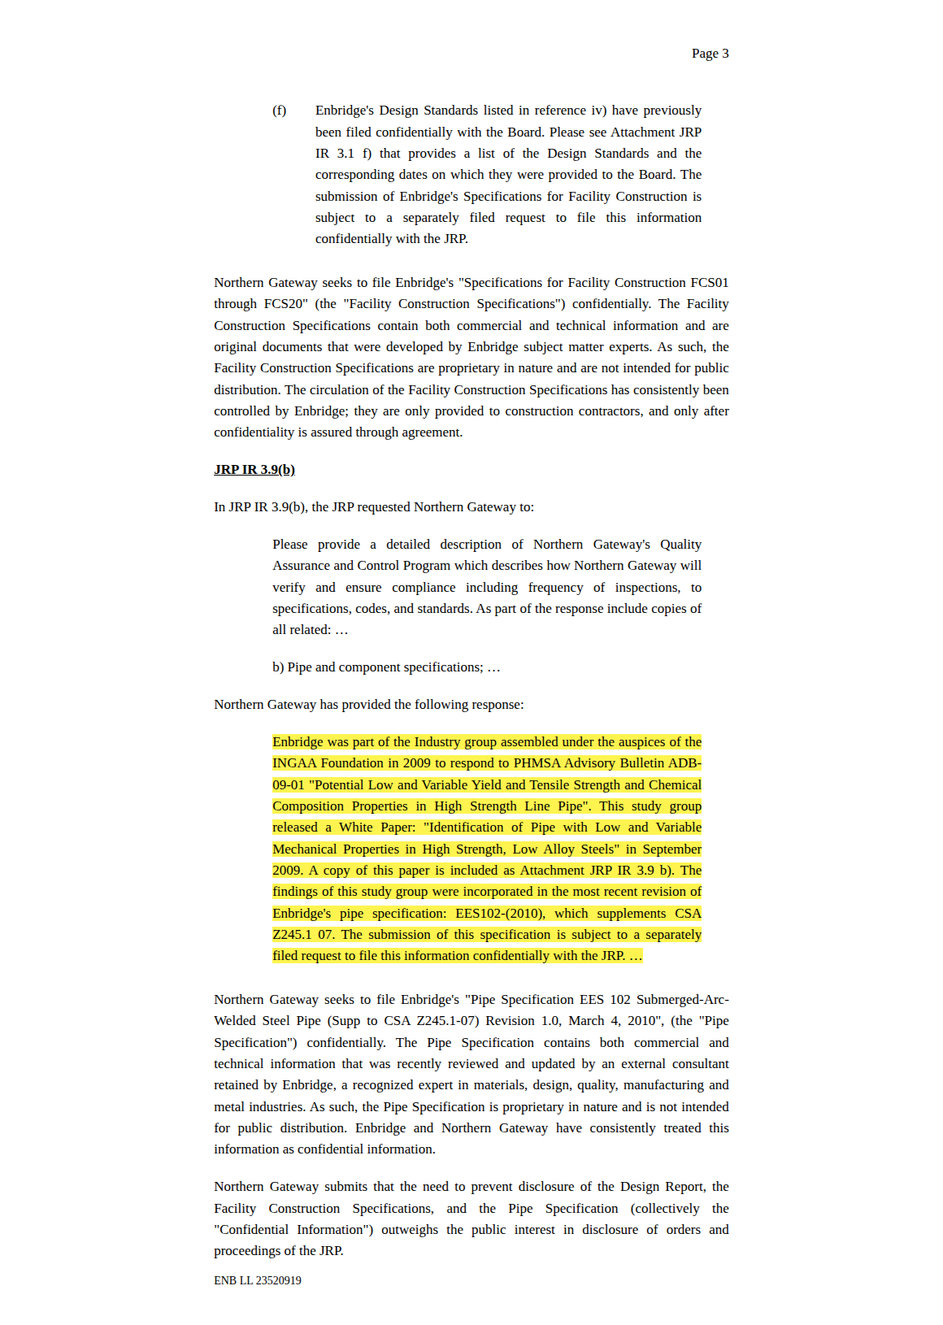Page 3
(f)
Enbridge's Design Standards listed in reference iv) have previously been filed confidentially with the Board. Please see Attachment JRP IR 3.1 f) that provides a list of the Design Standards and the corresponding dates on which they were provided to the Board. The submission of Enbridge's Specifications for Facility Construction is subject to a separately filed request to file this information confidentially with the JRP.
Northern Gateway seeks to file Enbridge's "Specifications for Facility Construction FCS01 through FCS20" (the "Facility Construction Specifications") confidentially. The Facility Construction Specifications contain both commercial and technical information and are original documents that were developed by Enbridge subject matter experts. As such, the Facility Construction Specifications are proprietary in nature and are not intended for public distribution. The circulation of the Facility Construction Specifications has consistently been controlled by Enbridge; they are only provided to construction contractors, and only after confidentiality is assured through agreement.
JRP IR 3.9(b)
In JRP IR 3.9(b), the JRP requested Northern Gateway to:
Please provide a detailed description of Northern Gateway's Quality Assurance and Control Program which describes how Northern Gateway will verify and ensure compliance including frequency of inspections, to specifications, codes, and standards. As part of the response include copies of all related: …
b) Pipe and component specifications; …
Northern Gateway has provided the following response:
Enbridge was part of the Industry group assembled under the auspices of the INGAA Foundation in 2009 to respond to PHMSA Advisory Bulletin ADB-09-01 "Potential Low and Variable Yield and Tensile Strength and Chemical Composition Properties in High Strength Line Pipe". This study group released a White Paper: "Identification of Pipe with Low and Variable Mechanical Properties in High Strength, Low Alloy Steels" in September 2009. A copy of this paper is included as Attachment JRP IR 3.9 b). The findings of this study group were incorporated in the most recent revision of Enbridge's pipe specification: EES102-(2010), which supplements CSA Z245.1 07. The submission of this specification is subject to a separately filed request to file this information confidentially with the JRP. …
Northern Gateway seeks to file Enbridge's "Pipe Specification EES 102 Submerged-Arc-Welded Steel Pipe (Supp to CSA Z245.1-07) Revision 1.0, March 4, 2010", (the "Pipe Specification") confidentially. The Pipe Specification contains both commercial and technical information that was recently reviewed and updated by an external consultant retained by Enbridge, a recognized expert in materials, design, quality, manufacturing and metal industries. As such, the Pipe Specification is proprietary in nature and is not intended for public distribution. Enbridge and Northern Gateway have consistently treated this information as confidential information.
Northern Gateway submits that the need to prevent disclosure of the Design Report, the Facility Construction Specifications, and the Pipe Specification (collectively the "Confidential Information") outweighs the public interest in disclosure of orders and proceedings of the JRP.
ENB LL 23520919